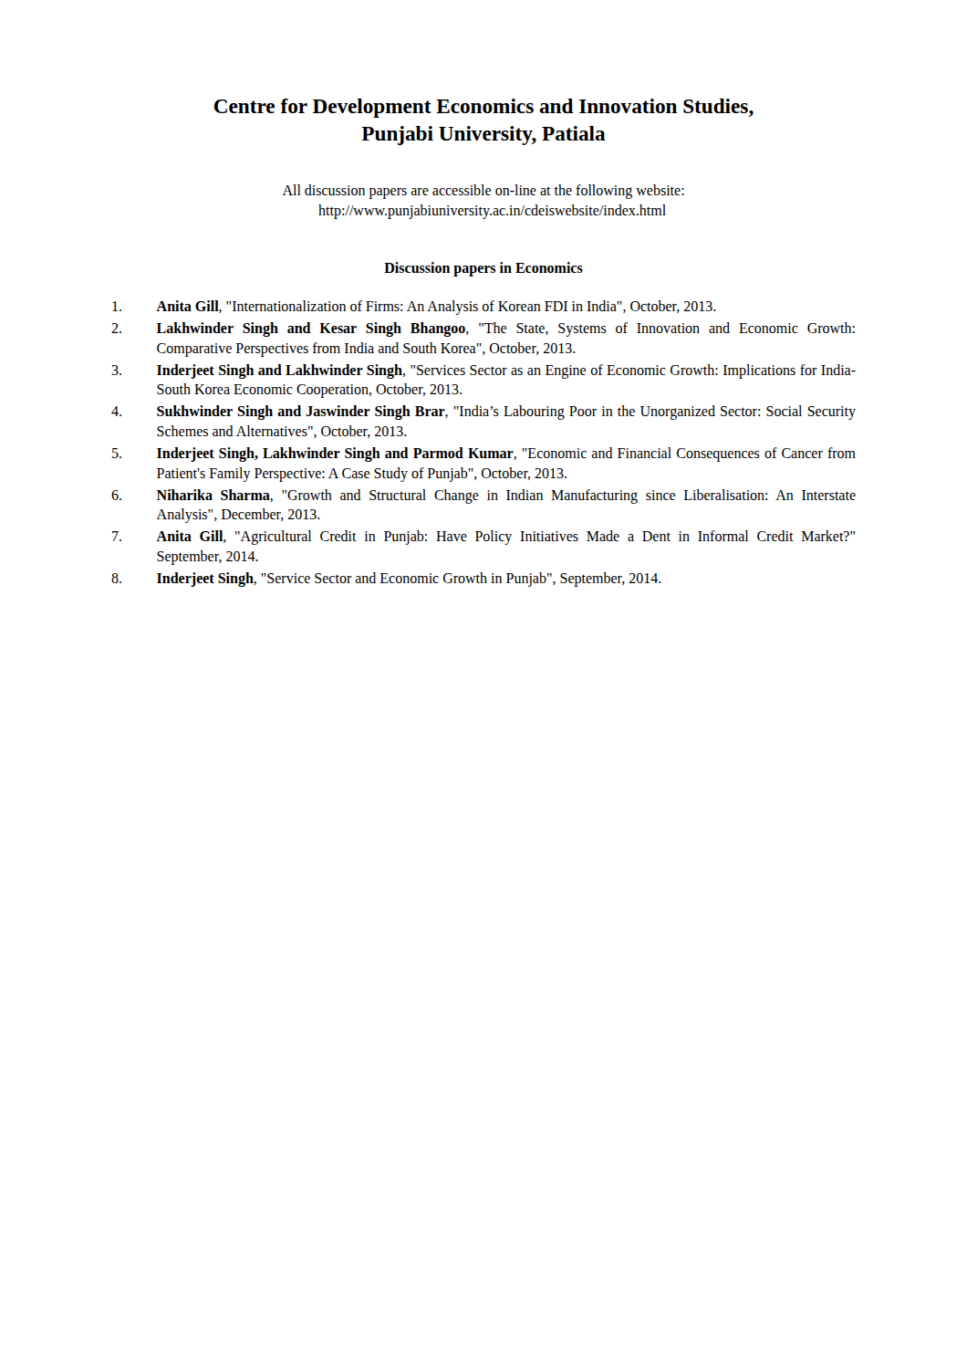Centre for Development Economics and Innovation Studies,
Punjabi University, Patiala
All discussion papers are accessible on-line at the following website: http://www.punjabiuniversity.ac.in/cdeiswebsite/index.html
Discussion papers in Economics
Anita Gill, "Internationalization of Firms: An Analysis of Korean FDI in India", October, 2013.
Lakhwinder Singh and Kesar Singh Bhangoo, "The State, Systems of Innovation and Economic Growth: Comparative Perspectives from India and South Korea", October, 2013.
Inderjeet Singh and Lakhwinder Singh, "Services Sector as an Engine of Economic Growth: Implications for India-South Korea Economic Cooperation, October, 2013.
Sukhwinder Singh and Jaswinder Singh Brar, "India’s Labouring Poor in the Unorganized Sector: Social Security Schemes and Alternatives", October, 2013.
Inderjeet Singh, Lakhwinder Singh and Parmod Kumar, "Economic and Financial Consequences of Cancer from Patient's Family Perspective: A Case Study of Punjab", October, 2013.
Niharika Sharma, "Growth and Structural Change in Indian Manufacturing since Liberalisation: An Interstate Analysis", December, 2013.
Anita Gill, "Agricultural Credit in Punjab: Have Policy Initiatives Made a Dent in Informal Credit Market?" September, 2014.
Inderjeet Singh, "Service Sector and Economic Growth in Punjab", September, 2014.